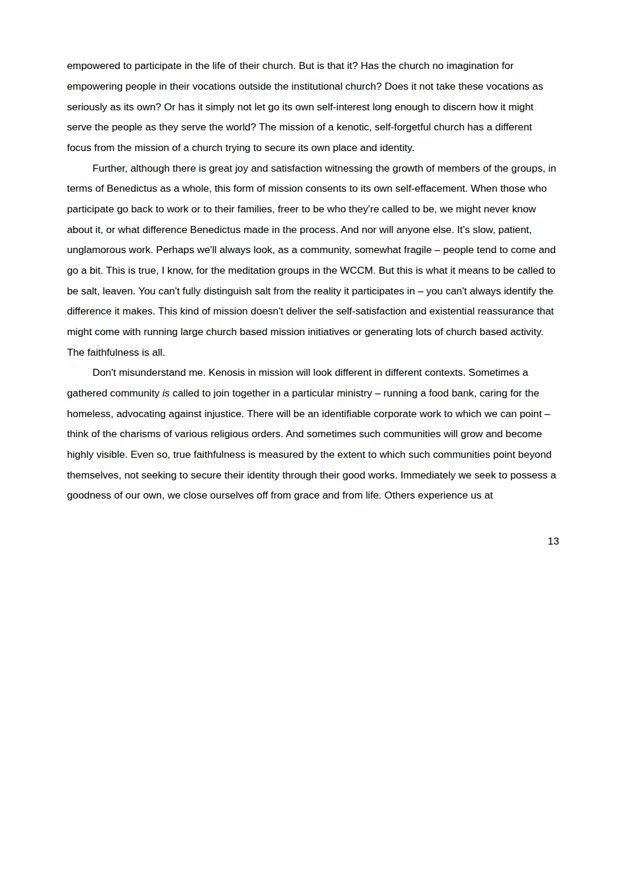empowered to participate in the life of their church. But is that it? Has the church no imagination for empowering people in their vocations outside the institutional church? Does it not take these vocations as seriously as its own? Or has it simply not let go its own self-interest long enough to discern how it might serve the people as they serve the world? The mission of a kenotic, self-forgetful church has a different focus from the mission of a church trying to secure its own place and identity.
Further, although there is great joy and satisfaction witnessing the growth of members of the groups, in terms of Benedictus as a whole, this form of mission consents to its own self-effacement. When those who participate go back to work or to their families, freer to be who they're called to be, we might never know about it, or what difference Benedictus made in the process. And nor will anyone else. It's slow, patient, unglamorous work. Perhaps we'll always look, as a community, somewhat fragile – people tend to come and go a bit. This is true, I know, for the meditation groups in the WCCM. But this is what it means to be called to be salt, leaven. You can't fully distinguish salt from the reality it participates in – you can't always identify the difference it makes. This kind of mission doesn't deliver the self-satisfaction and existential reassurance that might come with running large church based mission initiatives or generating lots of church based activity. The faithfulness is all.
Don't misunderstand me. Kenosis in mission will look different in different contexts. Sometimes a gathered community is called to join together in a particular ministry – running a food bank, caring for the homeless, advocating against injustice. There will be an identifiable corporate work to which we can point – think of the charisms of various religious orders. And sometimes such communities will grow and become highly visible. Even so, true faithfulness is measured by the extent to which such communities point beyond themselves, not seeking to secure their identity through their good works. Immediately we seek to possess a goodness of our own, we close ourselves off from grace and from life. Others experience us at
13